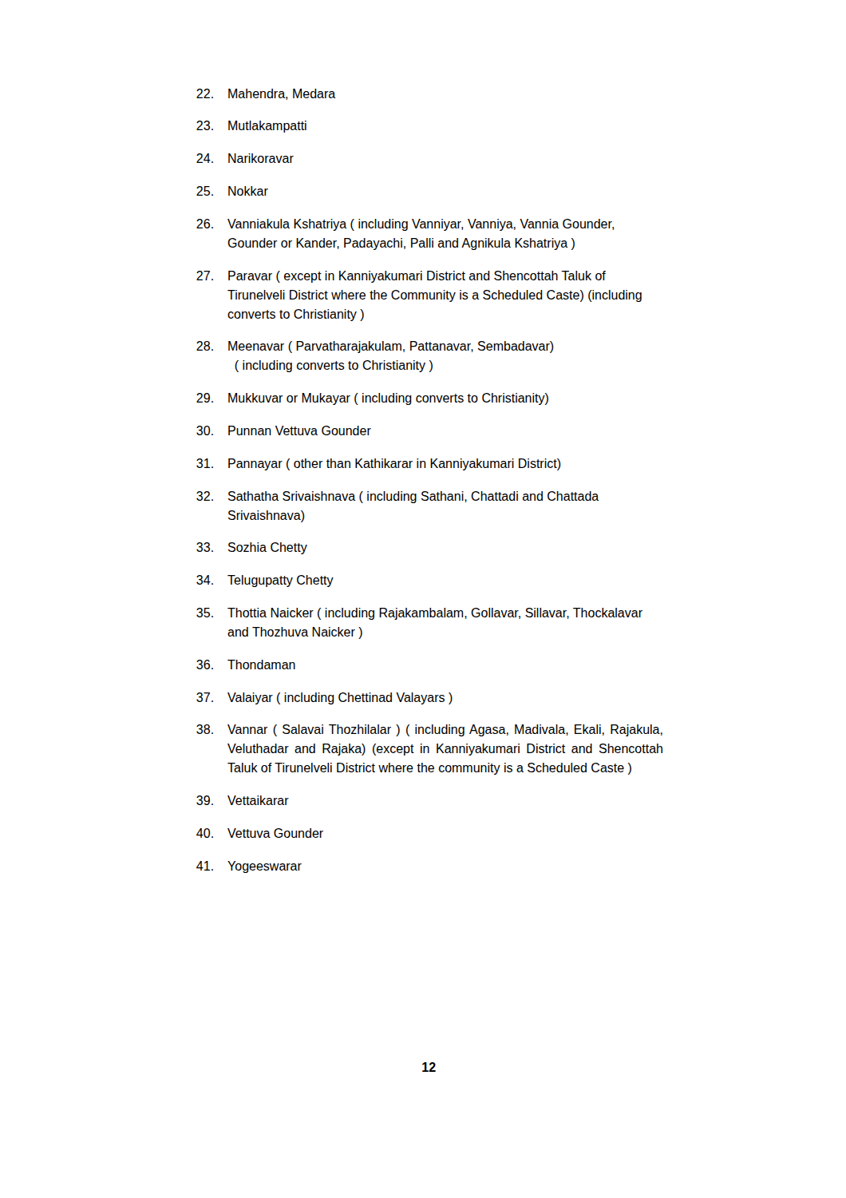22. Mahendra, Medara
23. Mutlakampatti
24. Narikoravar
25. Nokkar
26. Vanniakula Kshatriya ( including Vanniyar, Vanniya, Vannia Gounder, Gounder or Kander, Padayachi, Palli and Agnikula Kshatriya )
27. Paravar ( except in Kanniyakumari District and Shencottah Taluk of Tirunelveli District where the Community is a Scheduled Caste) (including converts to Christianity )
28. Meenavar ( Parvatharajakulam, Pattanavar, Sembadavar)( including converts to Christianity )
29. Mukkuvar or Mukayar ( including converts to Christianity)
30. Punnan Vettuva Gounder
31. Pannayar ( other than Kathikarar in Kanniyakumari District)
32. Sathatha Srivaishnava ( including Sathani, Chattadi and Chattada Srivaishnava)
33. Sozhia Chetty
34. Telugupatty Chetty
35. Thottia Naicker ( including Rajakambalam, Gollavar, Sillavar, Thockalavar and Thozhuva Naicker )
36. Thondaman
37. Valaiyar ( including Chettinad Valayars )
38. Vannar ( Salavai Thozhilalar ) ( including Agasa, Madivala, Ekali, Rajakula, Veluthadar and Rajaka) (except in Kanniyakumari District and Shencottah Taluk of Tirunelveli District where the community is a Scheduled Caste )
39. Vettaikarar
40. Vettuva Gounder
41. Yogeeswarar
12